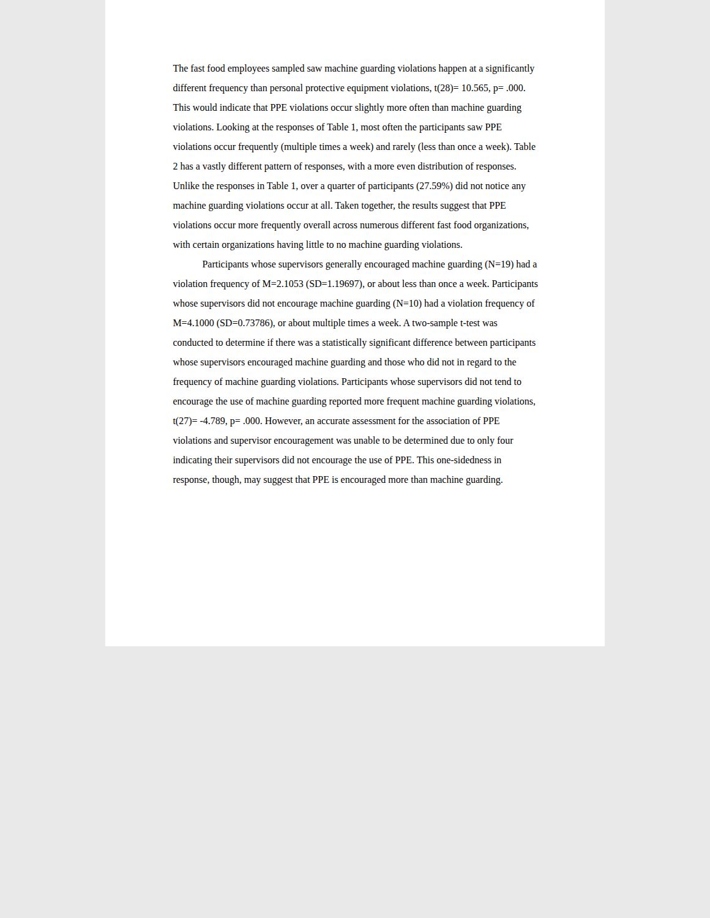The fast food employees sampled saw machine guarding violations happen at a significantly different frequency than personal protective equipment violations, t(28)= 10.565, p= .000. This would indicate that PPE violations occur slightly more often than machine guarding violations. Looking at the responses of Table 1, most often the participants saw PPE violations occur frequently (multiple times a week) and rarely (less than once a week). Table 2 has a vastly different pattern of responses, with a more even distribution of responses. Unlike the responses in Table 1, over a quarter of participants (27.59%) did not notice any machine guarding violations occur at all. Taken together, the results suggest that PPE violations occur more frequently overall across numerous different fast food organizations, with certain organizations having little to no machine guarding violations.
Participants whose supervisors generally encouraged machine guarding (N=19) had a violation frequency of M=2.1053 (SD=1.19697), or about less than once a week. Participants whose supervisors did not encourage machine guarding (N=10) had a violation frequency of M=4.1000 (SD=0.73786), or about multiple times a week. A two-sample t-test was conducted to determine if there was a statistically significant difference between participants whose supervisors encouraged machine guarding and those who did not in regard to the frequency of machine guarding violations. Participants whose supervisors did not tend to encourage the use of machine guarding reported more frequent machine guarding violations, t(27)= -4.789, p= .000. However, an accurate assessment for the association of PPE violations and supervisor encouragement was unable to be determined due to only four indicating their supervisors did not encourage the use of PPE. This one-sidedness in response, though, may suggest that PPE is encouraged more than machine guarding.